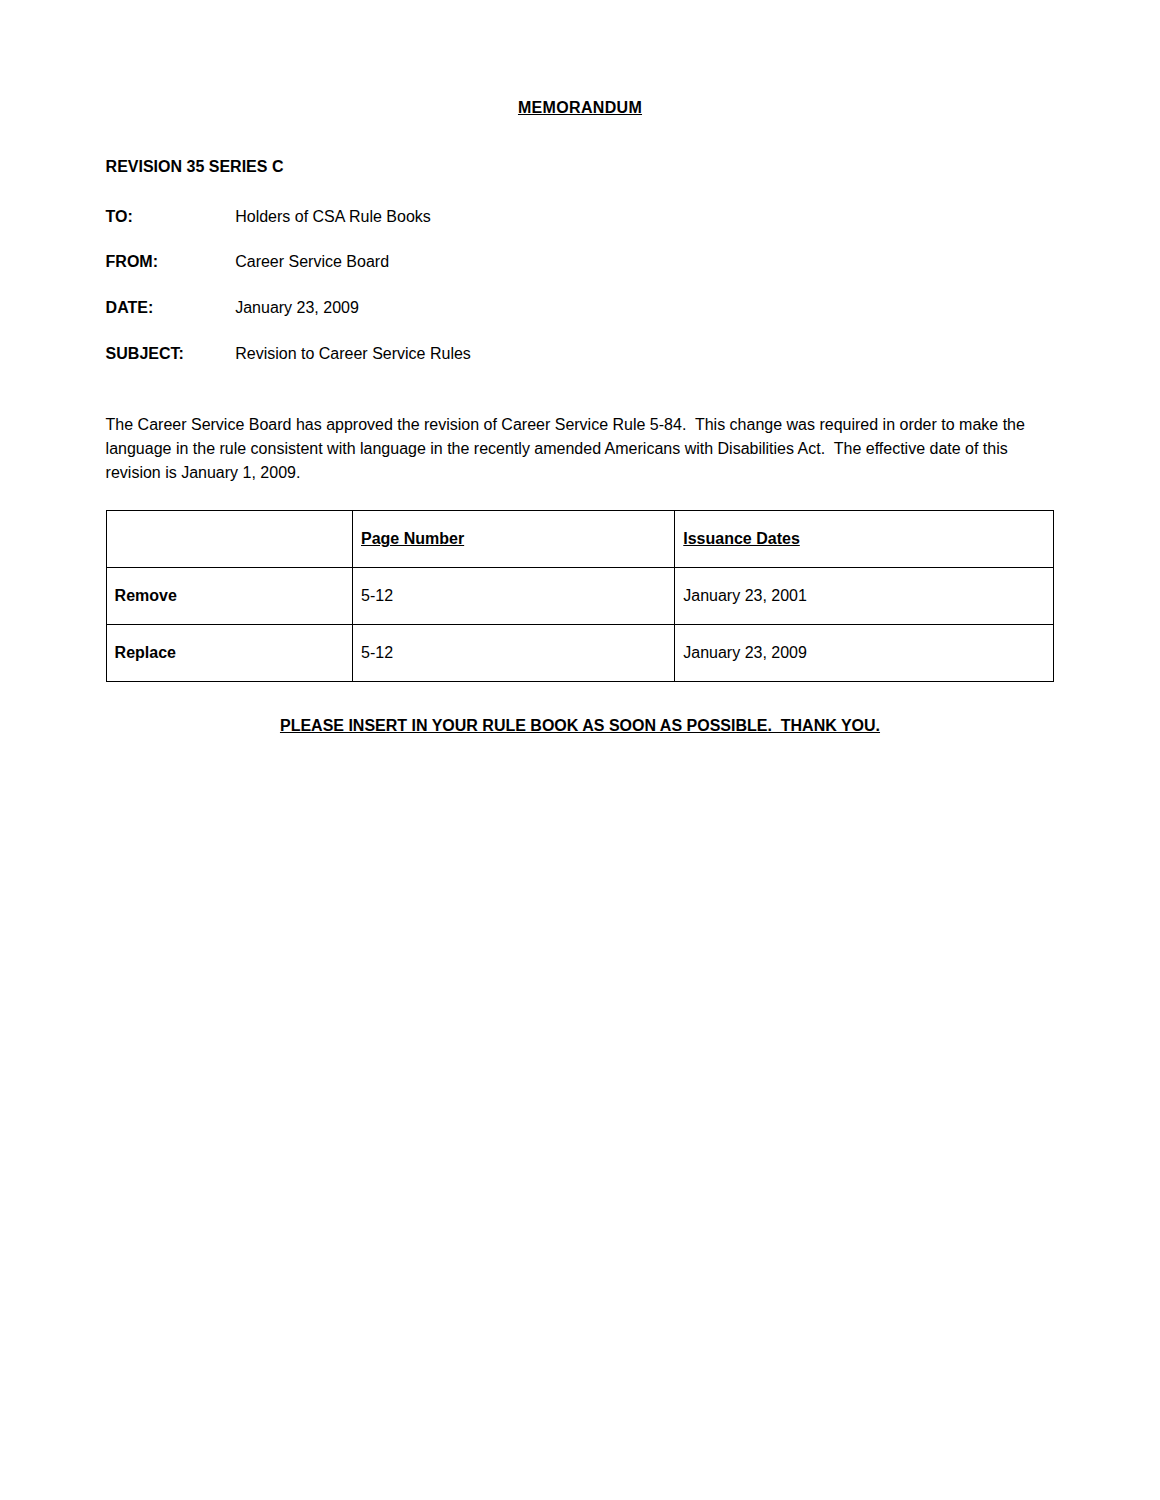MEMORANDUM
REVISION 35 SERIES C
| TO: | Holders of CSA Rule Books |
| FROM: | Career Service Board |
| DATE: | January 23, 2009 |
| SUBJECT: | Revision to Career Service Rules |
The Career Service Board has approved the revision of Career Service Rule 5-84. This change was required in order to make the language in the rule consistent with language in the recently amended Americans with Disabilities Act. The effective date of this revision is January 1, 2009.
| | Page Number | Issuance Dates |
| Remove | 5-12 | January 23, 2001 |
| Replace | 5-12 | January 23, 2009 |
PLEASE INSERT IN YOUR RULE BOOK AS SOON AS POSSIBLE. THANK YOU.